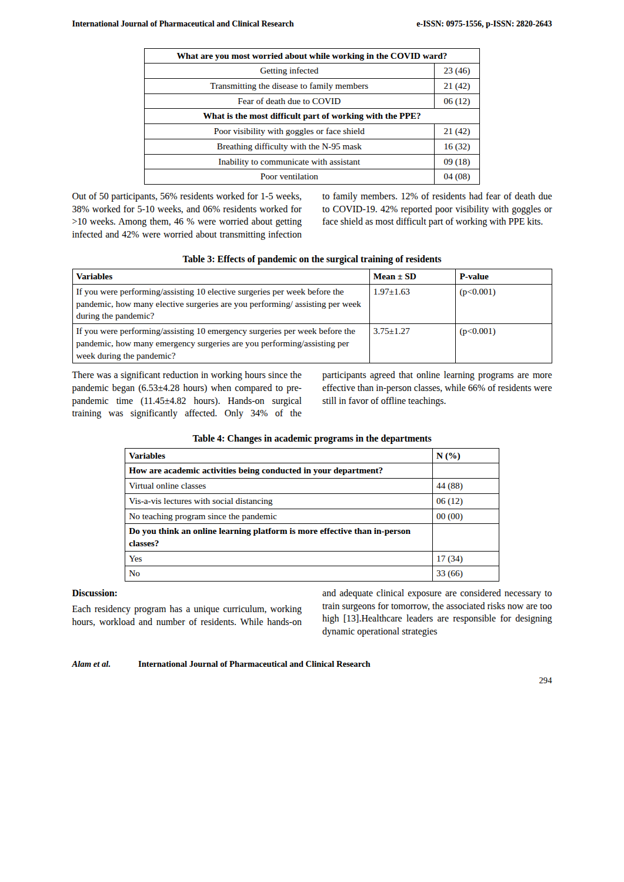International Journal of Pharmaceutical and Clinical Research
e-ISSN: 0975-1556, p-ISSN: 2820-2643
| What are you most worried about while working in the COVID ward? |
| Getting infected | 23 (46) |
| Transmitting the disease to family members | 21 (42) |
| Fear of death due to COVID | 06 (12) |
| What is the most difficult part of working with the PPE? |
| Poor visibility with goggles or face shield | 21 (42) |
| Breathing difficulty with the N-95 mask | 16 (32) |
| Inability to communicate with assistant | 09 (18) |
| Poor ventilation | 04 (08) |
Out of 50 participants, 56% residents worked for 1-5 weeks, 38% worked for 5-10 weeks, and 06% residents worked for >10 weeks. Among them, 46 % were worried about getting infected and 42% were worried about transmitting infection to family members. 12% of residents had fear of death due to COVID-19. 42% reported poor visibility with goggles or face shield as most difficult part of working with PPE kits.
Table 3: Effects of pandemic on the surgical training of residents
| Variables | Mean ± SD | P-value |
| --- | --- | --- |
| If you were performing/assisting 10 elective surgeries per week before the pandemic, how many elective surgeries are you performing/ assisting per week during the pandemic? | 1.97±1.63 | (p<0.001) |
| If you were performing/assisting 10 emergency surgeries per week before the pandemic, how many emergency surgeries are you performing/assisting per week during the pandemic? | 3.75±1.27 | (p<0.001) |
There was a significant reduction in working hours since the pandemic began (6.53±4.28 hours) when compared to pre-pandemic time (11.45±4.82 hours). Hands-on surgical training was significantly affected. Only 34% of the participants agreed that online learning programs are more effective than in-person classes, while 66% of residents were still in favor of offline teachings.
Table 4: Changes in academic programs in the departments
| Variables | N (%) |
| --- | --- |
| How are academic activities being conducted in your department? | |
| Virtual online classes | 44 (88) |
| Vis-a-vis lectures with social distancing | 06 (12) |
| No teaching program since the pandemic | 00 (00) |
| Do you think an online learning platform is more effective than in-person classes? | |
| Yes | 17 (34) |
| No | 33 (66) |
Discussion:
Each residency program has a unique curriculum, working hours, workload and number of residents. While hands-on and adequate clinical exposure are considered necessary to train surgeons for tomorrow, the associated risks now are too high [13].Healthcare leaders are responsible for designing dynamic operational strategies
Alam et al. International Journal of Pharmaceutical and Clinical Research
294